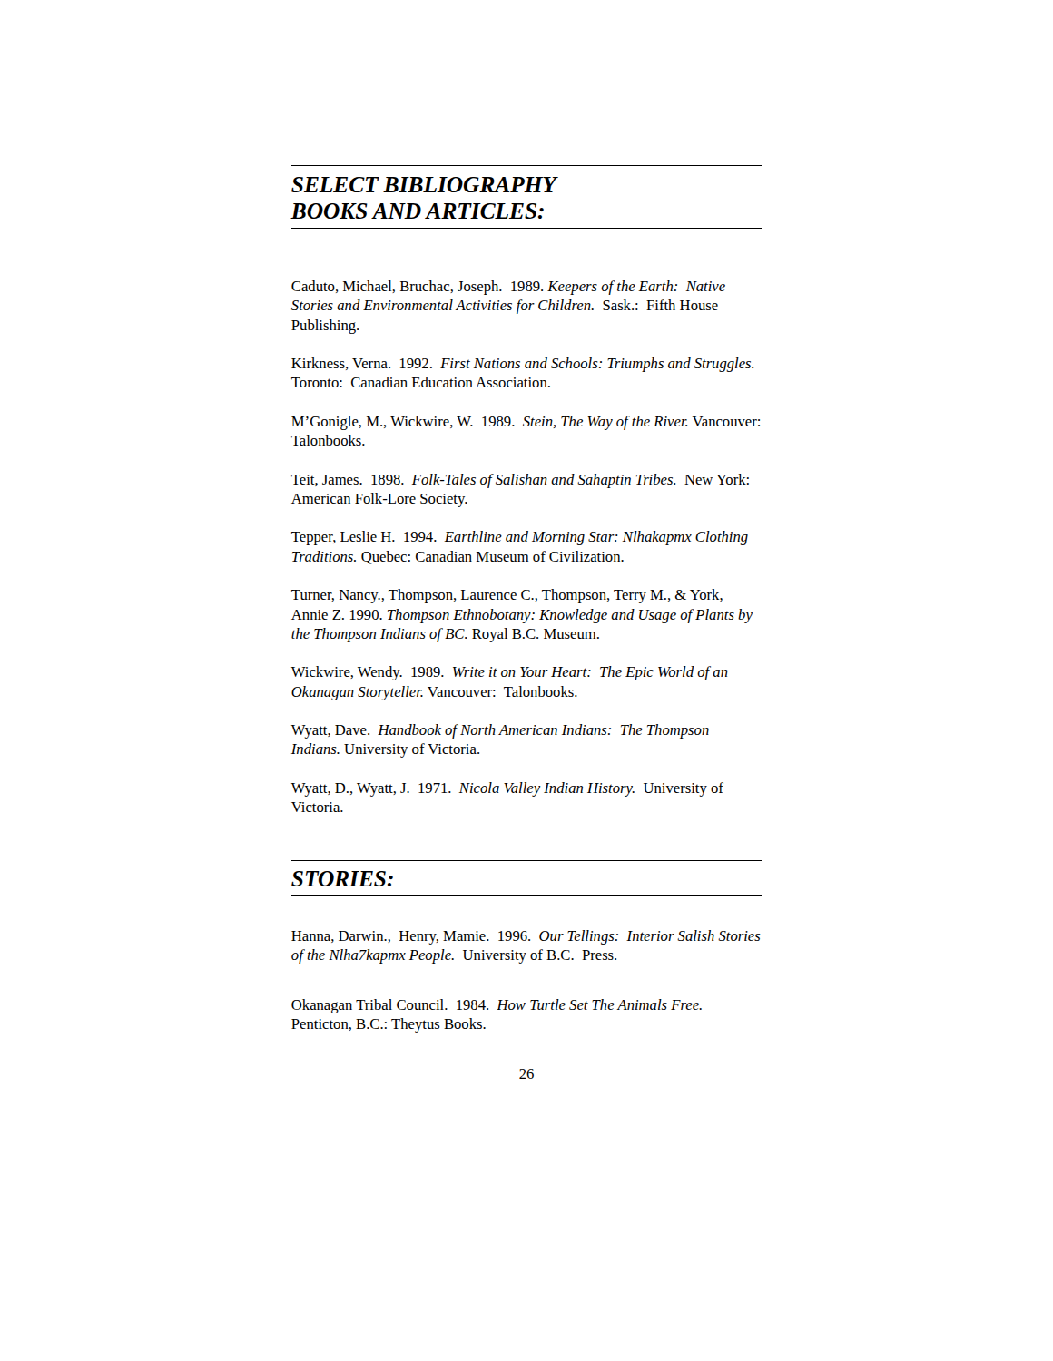SELECT BIBLIOGRAPHY
BOOKS AND ARTICLES:
Caduto, Michael, Bruchac, Joseph. 1989. Keepers of the Earth: Native Stories and Environmental Activities for Children. Sask.: Fifth House Publishing.
Kirkness, Verna. 1992. First Nations and Schools: Triumphs and Struggles. Toronto: Canadian Education Association.
M’Gonigle, M., Wickwire, W. 1989. Stein, The Way of the River. Vancouver: Talonbooks.
Teit, James. 1898. Folk-Tales of Salishan and Sahaptin Tribes. New York: American Folk-Lore Society.
Tepper, Leslie H. 1994. Earthline and Morning Star: Nlhakapmx Clothing Traditions. Quebec: Canadian Museum of Civilization.
Turner, Nancy., Thompson, Laurence C., Thompson, Terry M., & York, Annie Z. 1990. Thompson Ethnobotany: Knowledge and Usage of Plants by the Thompson Indians of BC. Royal B.C. Museum.
Wickwire, Wendy. 1989. Write it on Your Heart: The Epic World of an Okanagan Storyteller. Vancouver: Talonbooks.
Wyatt, Dave. Handbook of North American Indians: The Thompson Indians. University of Victoria.
Wyatt, D., Wyatt, J. 1971. Nicola Valley Indian History. University of Victoria.
STORIES:
Hanna, Darwin., Henry, Mamie. 1996. Our Tellings: Interior Salish Stories of the Nlha7kapmx People. University of B.C. Press.
Okanagan Tribal Council. 1984. How Turtle Set The Animals Free. Penticton, B.C.: Theytus Books.
26